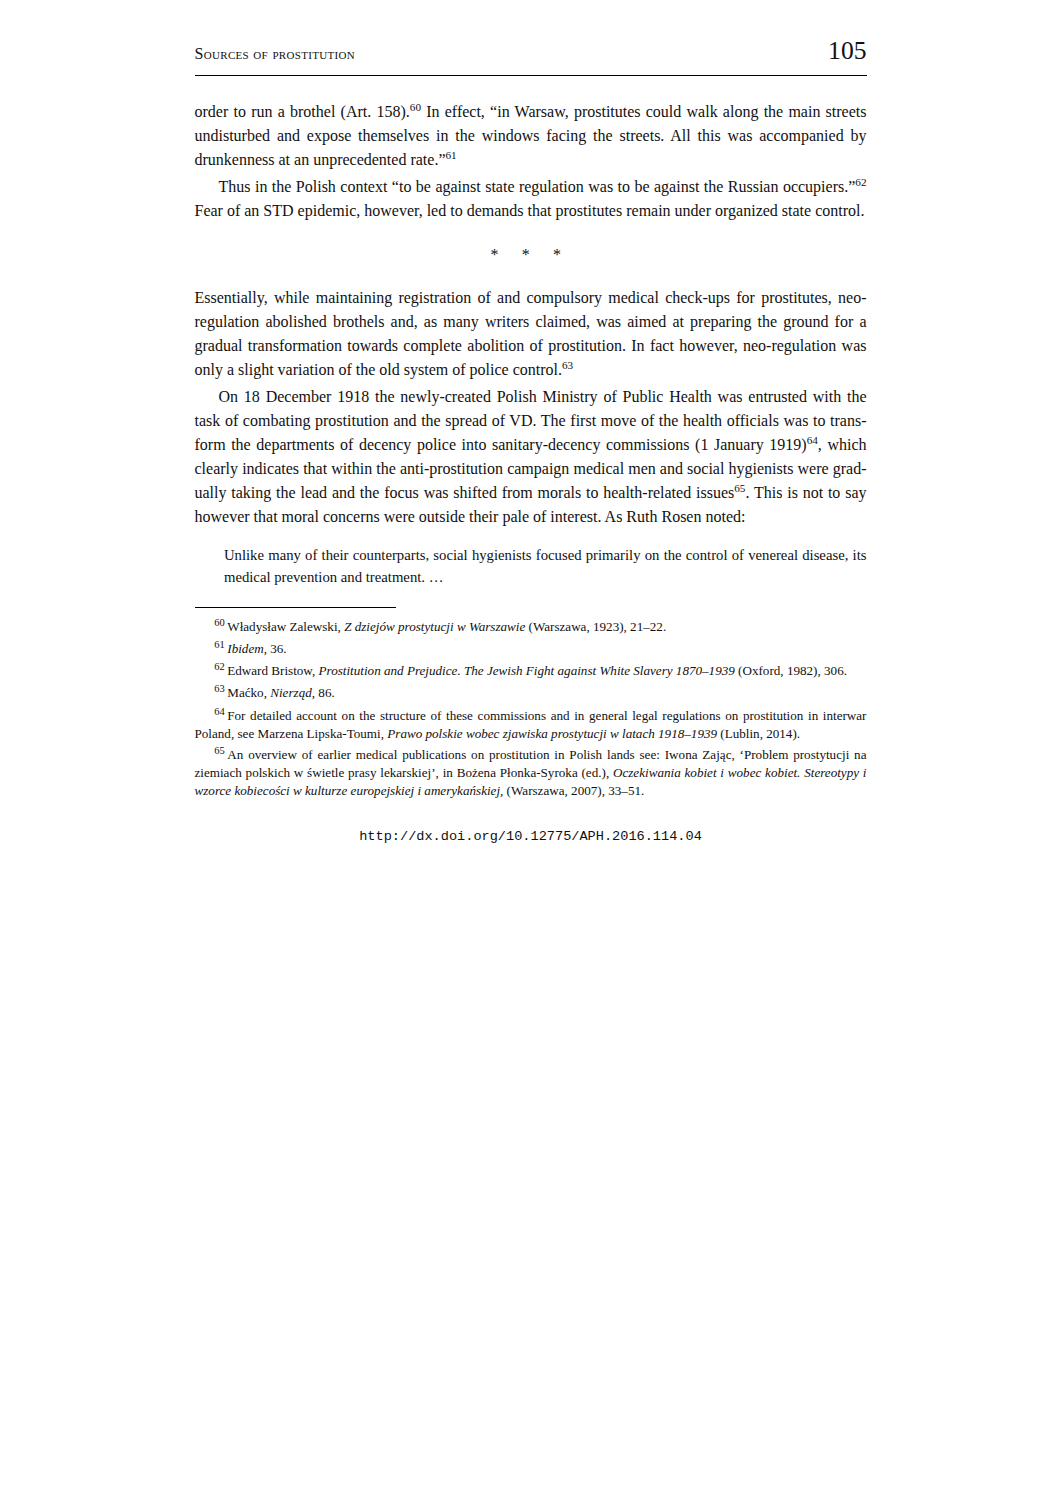Sources of prostitution 105
order to run a brothel (Art. 158).60 In effect, “in Warsaw, prostitutes could walk along the main streets undisturbed and expose themselves in the windows facing the streets. All this was accompanied by drunkenness at an unprecedented rate.”61
Thus in the Polish context “to be against state regulation was to be against the Russian occupiers.”62 Fear of an STD epidemic, however, led to demands that prostitutes remain under organized state control.
* * *
Essentially, while maintaining registration of and compulsory medical check-ups for prostitutes, neo-regulation abolished brothels and, as many writers claimed, was aimed at preparing the ground for a gradual transformation towards complete abolition of prostitution. In fact however, neo-regulation was only a slight variation of the old system of police control.63
On 18 December 1918 the newly-created Polish Ministry of Public Health was entrusted with the task of combating prostitution and the spread of VD. The first move of the health officials was to transform the departments of decency police into sanitary-decency commissions (1 January 1919)64, which clearly indicates that within the anti-prostitution campaign medical men and social hygienists were gradually taking the lead and the focus was shifted from morals to health-related issues65. This is not to say however that moral concerns were outside their pale of interest. As Ruth Rosen noted:
Unlike many of their counterparts, social hygienists focused primarily on the control of venereal disease, its medical prevention and treatment. …
60 Władysław Zalewski, Z dziejów prostytucji w Warszawie (Warszawa, 1923), 21–22.
61 Ibidem, 36.
62 Edward Bristow, Prostitution and Prejudice. The Jewish Fight against White Slavery 1870–1939 (Oxford, 1982), 306.
63 Maćko, Nierząd, 86.
64 For detailed account on the structure of these commissions and in general legal regulations on prostitution in interwar Poland, see Marzena Lipska-Toumi, Prawo polskie wobec zjawiska prostytucji w latach 1918–1939 (Lublin, 2014).
65 An overview of earlier medical publications on prostitution in Polish lands see: Iwona Zając, ‘Problem prostytucji na ziemiach polskich w świetle prasy lekarskiej’, in Bożena Płonka-Syroka (ed.), Oczekiwania kobiet i wobec kobiet. Stereotypy i wzorce kobiecości w kulturze europejskiej i amerykańskiej, (Warszawa, 2007), 33–51.
http://dx.doi.org/10.12775/APH.2016.114.04